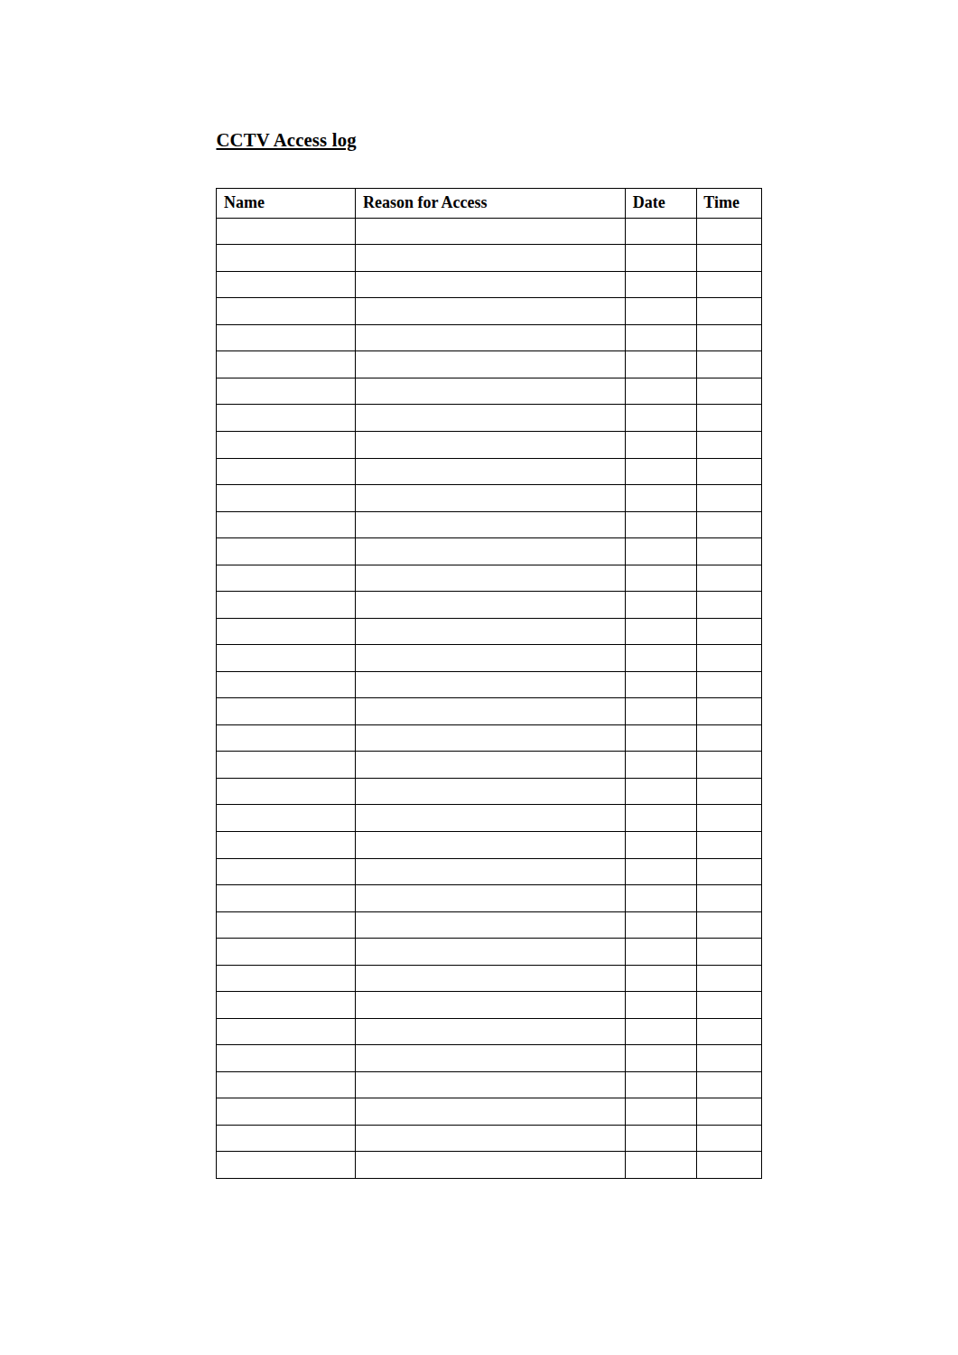CCTV Access log
| Name | Reason for Access | Date | Time |
| --- | --- | --- | --- |